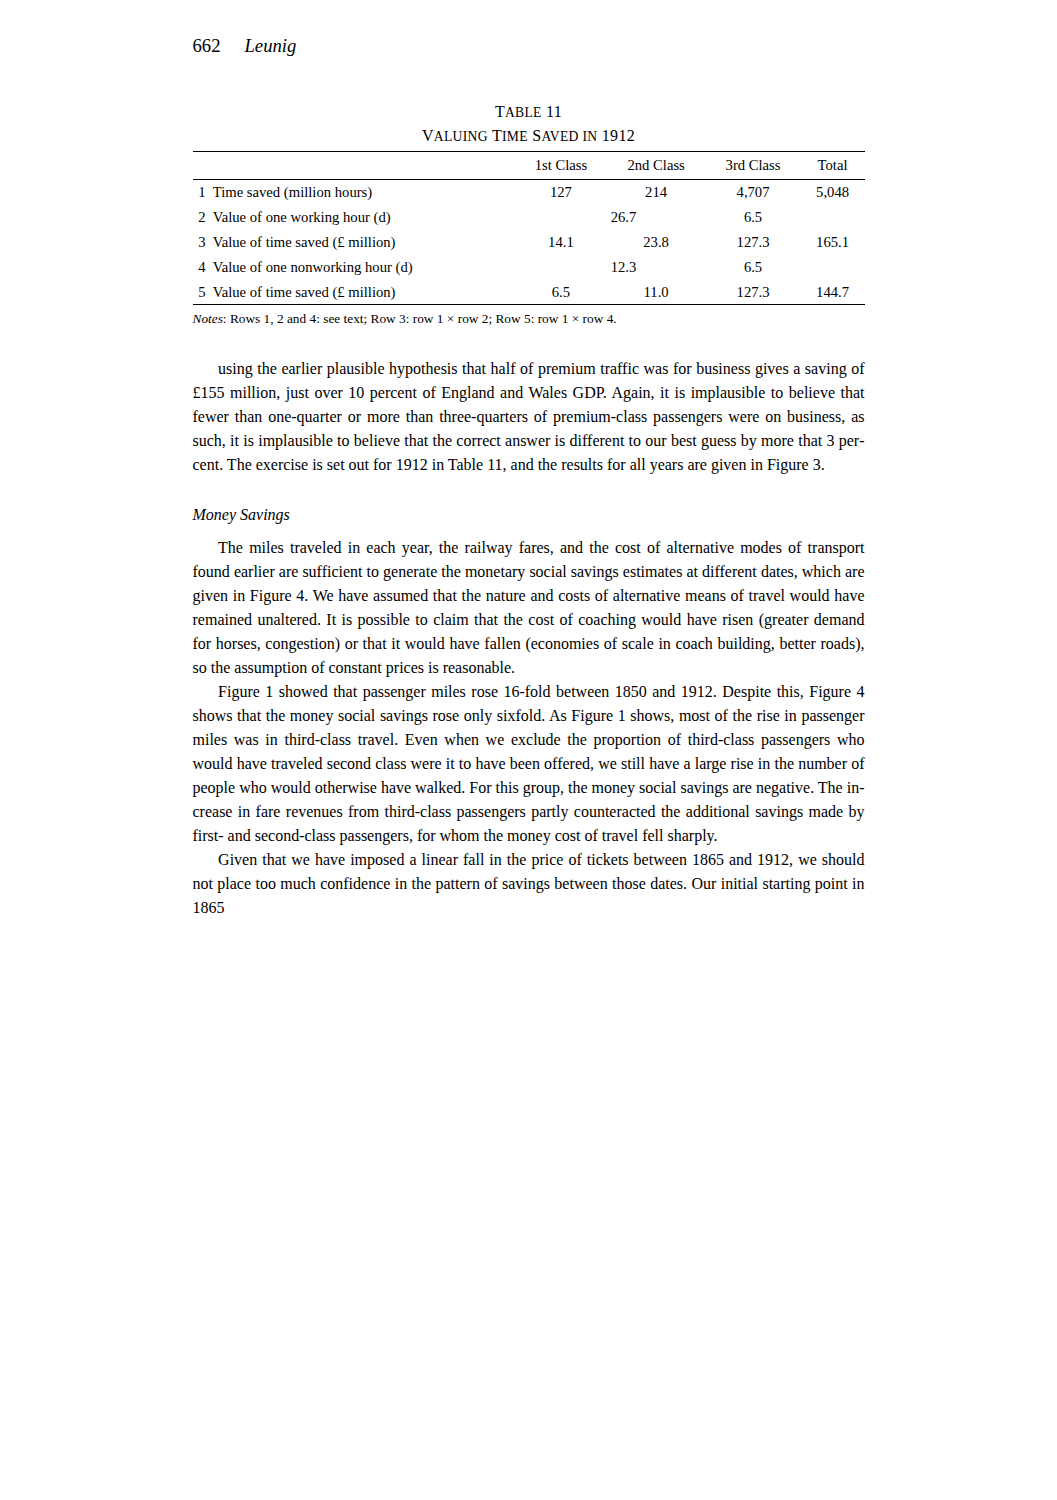662 Leunig
TABLE 11 VALUING TIME SAVED IN 1912
| | 1st Class | 2nd Class | 3rd Class | Total |
| --- | --- | --- | --- | --- |
| 1 Time saved (million hours) | 127 | 214 | 4,707 | 5,048 |
| 2 Value of one working hour (d) | 26.7 | 6.5 | |
| 3 Value of time saved (£ million) | 14.1 | 23.8 | 127.3 | 165.1 |
| 4 Value of one nonworking hour (d) | 12.3 | 6.5 | |
| 5 Value of time saved (£ million) | 6.5 | 11.0 | 127.3 | 144.7 |
Notes: Rows 1, 2 and 4: see text; Row 3: row 1 × row 2; Row 5: row 1 × row 4.
using the earlier plausible hypothesis that half of premium traffic was for business gives a saving of £155 million, just over 10 percent of England and Wales GDP. Again, it is implausible to believe that fewer than one-quarter or more than three-quarters of premium-class passengers were on business, as such, it is implausible to believe that the correct answer is different to our best guess by more that 3 percent. The exercise is set out for 1912 in Table 11, and the results for all years are given in Figure 3.
Money Savings
The miles traveled in each year, the railway fares, and the cost of alternative modes of transport found earlier are sufficient to generate the monetary social savings estimates at different dates, which are given in Figure 4. We have assumed that the nature and costs of alternative means of travel would have remained unaltered. It is possible to claim that the cost of coaching would have risen (greater demand for horses, congestion) or that it would have fallen (economies of scale in coach building, better roads), so the assumption of constant prices is reasonable.
Figure 1 showed that passenger miles rose 16-fold between 1850 and 1912. Despite this, Figure 4 shows that the money social savings rose only sixfold. As Figure 1 shows, most of the rise in passenger miles was in third-class travel. Even when we exclude the proportion of third-class passengers who would have traveled second class were it to have been offered, we still have a large rise in the number of people who would otherwise have walked. For this group, the money social savings are negative. The increase in fare revenues from third-class passengers partly counteracted the additional savings made by first- and second-class passengers, for whom the money cost of travel fell sharply.
Given that we have imposed a linear fall in the price of tickets between 1865 and 1912, we should not place too much confidence in the pattern of savings between those dates. Our initial starting point in 1865